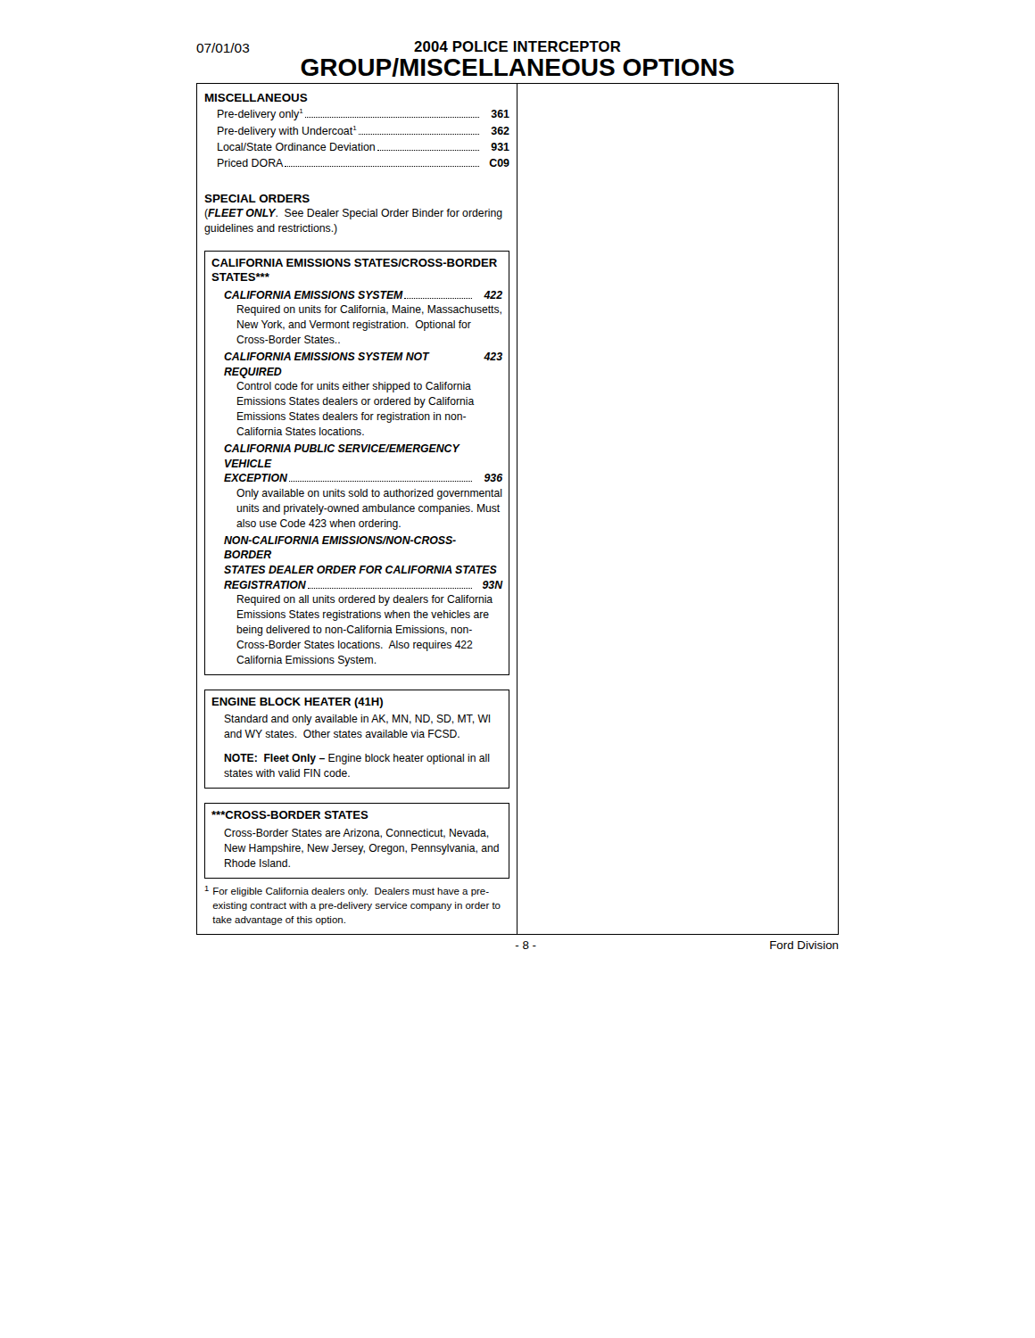07/01/03
2004 POLICE INTERCEPTOR
GROUP/MISCELLANEOUS OPTIONS
MISCELLANEOUS
Pre-delivery only1 361
Pre-delivery with Undercoat1 362
Local/State Ordinance Deviation 931
Priced DORA C09
SPECIAL ORDERS
(FLEET ONLY. See Dealer Special Order Binder for ordering guidelines and restrictions.)
CALIFORNIA EMISSIONS STATES/CROSS-BORDER STATES***
CALIFORNIA EMISSIONS SYSTEM 422
Required on units for California, Maine, Massachusetts, New York, and Vermont registration. Optional for Cross-Border States..
CALIFORNIA EMISSIONS SYSTEM NOT REQUIRED 423
Control code for units either shipped to California Emissions States dealers or ordered by California Emissions States dealers for registration in non-California States locations.
CALIFORNIA PUBLIC SERVICE/EMERGENCY VEHICLE
EXCEPTION 936
Only available on units sold to authorized governmental units and privately-owned ambulance companies. Must also use Code 423 when ordering.
NON-CALIFORNIA EMISSIONS/NON-CROSS-BORDER
STATES DEALER ORDER FOR CALIFORNIA STATES
REGISTRATION 93N
Required on all units ordered by dealers for California Emissions States registrations when the vehicles are being delivered to non-California Emissions, non-Cross-Border States locations. Also requires 422 California Emissions System.
ENGINE BLOCK HEATER (41H)
Standard and only available in AK, MN, ND, SD, MT, WI and WY states. Other states available via FCSD.
NOTE: Fleet Only – Engine block heater optional in all states with valid FIN code.
***CROSS-BORDER STATES
Cross-Border States are Arizona, Connecticut, Nevada, New Hampshire, New Jersey, Oregon, Pennsylvania, and Rhode Island.
1 For eligible California dealers only. Dealers must have a pre-existing contract with a pre-delivery service company in order to take advantage of this option.
- 8 -
Ford Division